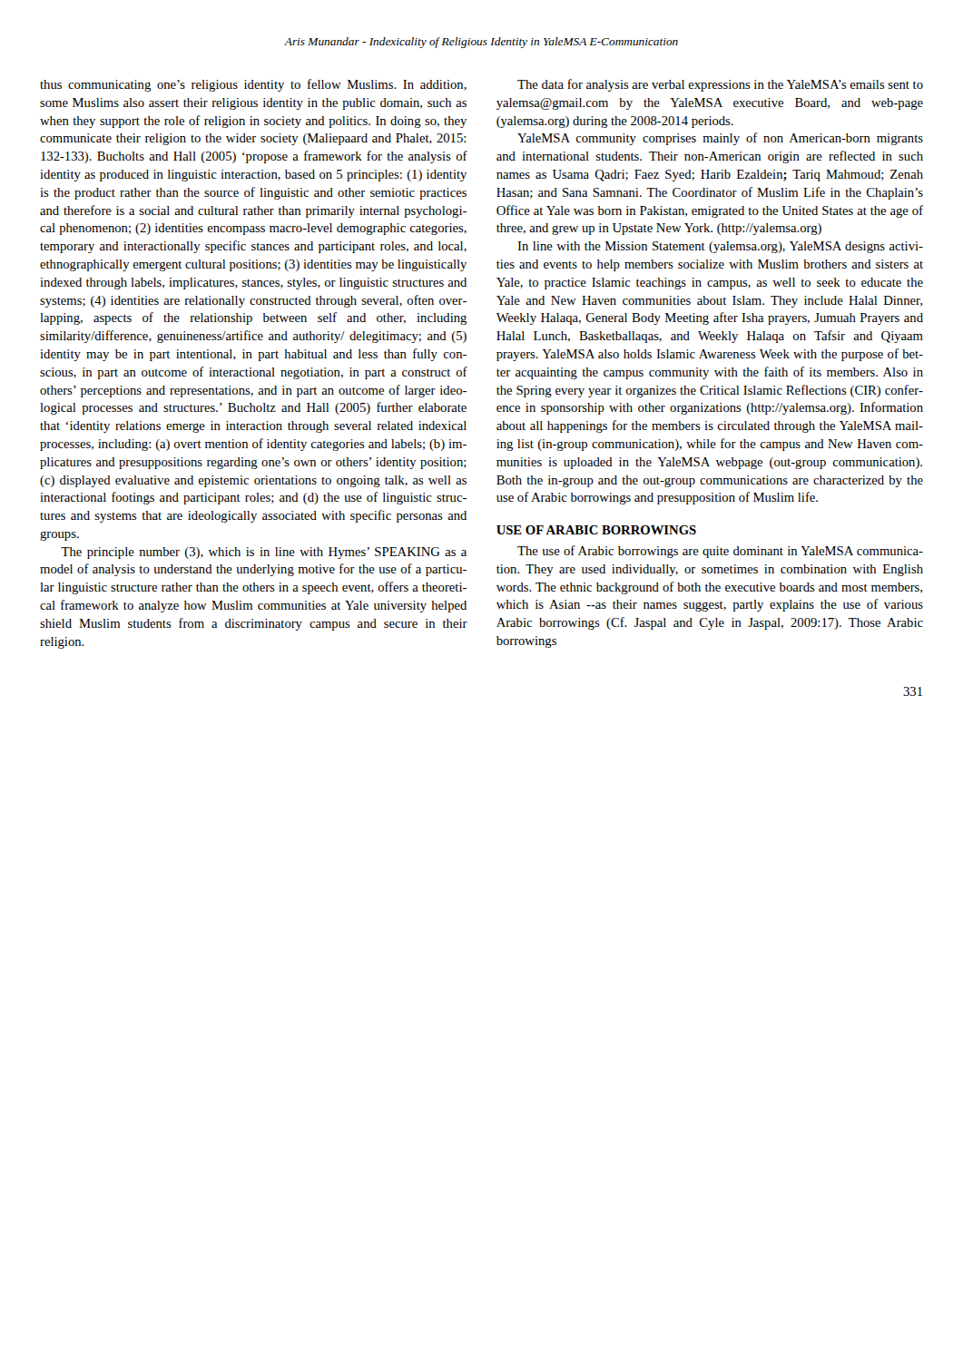Aris Munandar - Indexicality of Religious Identity in YaleMSA E-Communication
thus communicating one’s religious identity to fellow Muslims. In addition, some Muslims also assert their religious identity in the public domain, such as when they support the role of religion in society and politics. In doing so, they communicate their religion to the wider society (Maliepaard and Phalet, 2015: 132-133). Bucholts and Hall (2005) ‘propose a framework for the analysis of identity as produced in linguistic interaction, based on 5 principles: (1) identity is the product rather than the source of linguistic and other semiotic practices and therefore is a social and cultural rather than primarily internal psychological phenomenon; (2) identities encompass macro-level demographic categories, temporary and interactionally specific stances and participant roles, and local, ethnographically emergent cultural positions; (3) identities may be linguistically indexed through labels, implicatures, stances, styles, or linguistic structures and systems; (4) identities are relationally constructed through several, often overlapping, aspects of the relationship between self and other, including similarity/difference, genuineness/artifice and authority/ delegitimacy; and (5) identity may be in part intentional, in part habitual and less than fully conscious, in part an outcome of interactional negotiation, in part a construct of others’ perceptions and representations, and in part an outcome of larger ideological processes and structures.’ Bucholtz and Hall (2005) further elaborate that ‘identity relations emerge in interaction through several related indexical processes, including: (a) overt mention of identity categories and labels; (b) implicatures and presuppositions regarding one’s own or others’ identity position; (c) displayed evaluative and epistemic orientations to ongoing talk, as well as interactional footings and participant roles; and (d) the use of linguistic structures and systems that are ideologically associated with specific personas and groups.
The principle number (3), which is in line with Hymes’ SPEAKING as a model of analysis to understand the underlying motive for the use of a particular linguistic structure rather than the others in a speech event, offers a theoretical framework to analyze how Muslim communities at Yale university helped shield Muslim students from a discriminatory campus and secure in their religion.
The data for analysis are verbal expressions in the YaleMSA’s emails sent to yalemsa@gmail.com by the YaleMSA executive Board, and web-page (yalemsa.org) during the 2008-2014 periods.
YaleMSA community comprises mainly of non American-born migrants and international students. Their non-American origin are reflected in such names as Usama Qadri; Faez Syed; Harib Ezaldein; Tariq Mahmoud; Zenah Hasan; and Sana Samnani. The Coordinator of Muslim Life in the Chaplain’s Office at Yale was born in Pakistan, emigrated to the United States at the age of three, and grew up in Upstate New York. (http://yalemsa.org)
In line with the Mission Statement (yalemsa.org), YaleMSA designs activities and events to help members socialize with Muslim brothers and sisters at Yale, to practice Islamic teachings in campus, as well to seek to educate the Yale and New Haven communities about Islam. They include Halal Dinner, Weekly Halaqa, General Body Meeting after Isha prayers, Jumuah Prayers and Halal Lunch, Basketballaqas, and Weekly Halaqa on Tafsir and Qiyaam prayers. YaleMSA also holds Islamic Awareness Week with the purpose of better acquainting the campus community with the faith of its members. Also in the Spring every year it organizes the Critical Islamic Reflections (CIR) conference in sponsorship with other organizations (http://yalemsa.org). Information about all happenings for the members is circulated through the YaleMSA mailing list (in-group communication), while for the campus and New Haven communities is uploaded in the YaleMSA webpage (out-group communication). Both the in-group and the out-group communications are characterized by the use of Arabic borrowings and presupposition of Muslim life.
Use of Arabic Borrowings
The use of Arabic borrowings are quite dominant in YaleMSA communication. They are used individually, or sometimes in combination with English words. The ethnic background of both the executive boards and most members, which is Asian --as their names suggest, partly explains the use of various Arabic borrowings (Cf. Jaspal and Cyle in Jaspal, 2009:17). Those Arabic borrowings
331